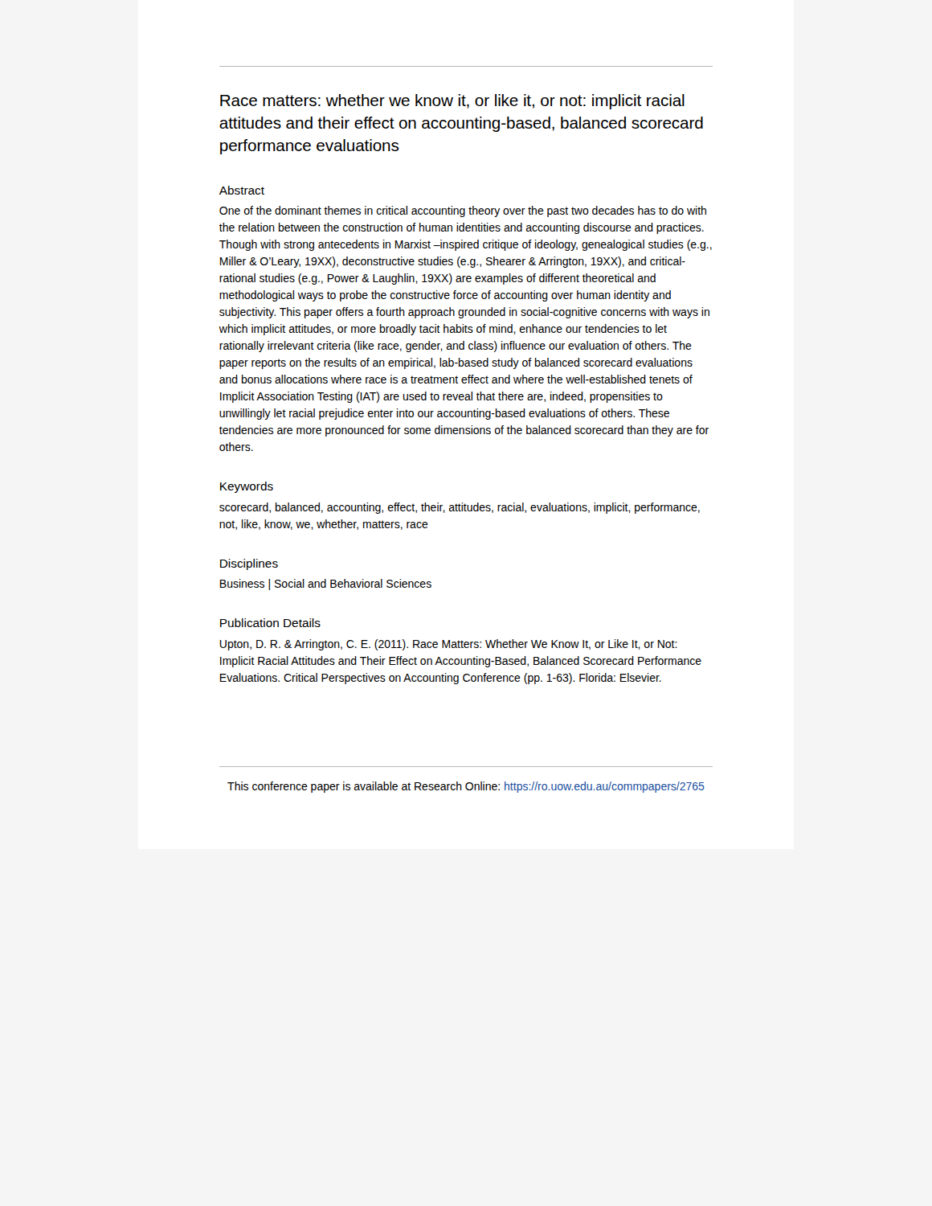Race matters: whether we know it, or like it, or not: implicit racial attitudes and their effect on accounting-based, balanced scorecard performance evaluations
Abstract
One of the dominant themes in critical accounting theory over the past two decades has to do with the relation between the construction of human identities and accounting discourse and practices. Though with strong antecedents in Marxist –inspired critique of ideology, genealogical studies (e.g., Miller & O’Leary, 19XX), deconstructive studies (e.g., Shearer & Arrington, 19XX), and critical-rational studies (e.g., Power & Laughlin, 19XX) are examples of different theoretical and methodological ways to probe the constructive force of accounting over human identity and subjectivity. This paper offers a fourth approach grounded in social-cognitive concerns with ways in which implicit attitudes, or more broadly tacit habits of mind, enhance our tendencies to let rationally irrelevant criteria (like race, gender, and class) influence our evaluation of others. The paper reports on the results of an empirical, lab-based study of balanced scorecard evaluations and bonus allocations where race is a treatment effect and where the well-established tenets of Implicit Association Testing (IAT) are used to reveal that there are, indeed, propensities to unwillingly let racial prejudice enter into our accounting-based evaluations of others. These tendencies are more pronounced for some dimensions of the balanced scorecard than they are for others.
Keywords
scorecard, balanced, accounting, effect, their, attitudes, racial, evaluations, implicit, performance, not, like, know, we, whether, matters, race
Disciplines
Business | Social and Behavioral Sciences
Publication Details
Upton, D. R. & Arrington, C. E. (2011). Race Matters: Whether We Know It, or Like It, or Not: Implicit Racial Attitudes and Their Effect on Accounting-Based, Balanced Scorecard Performance Evaluations. Critical Perspectives on Accounting Conference (pp. 1-63). Florida: Elsevier.
This conference paper is available at Research Online: https://ro.uow.edu.au/commpapers/2765